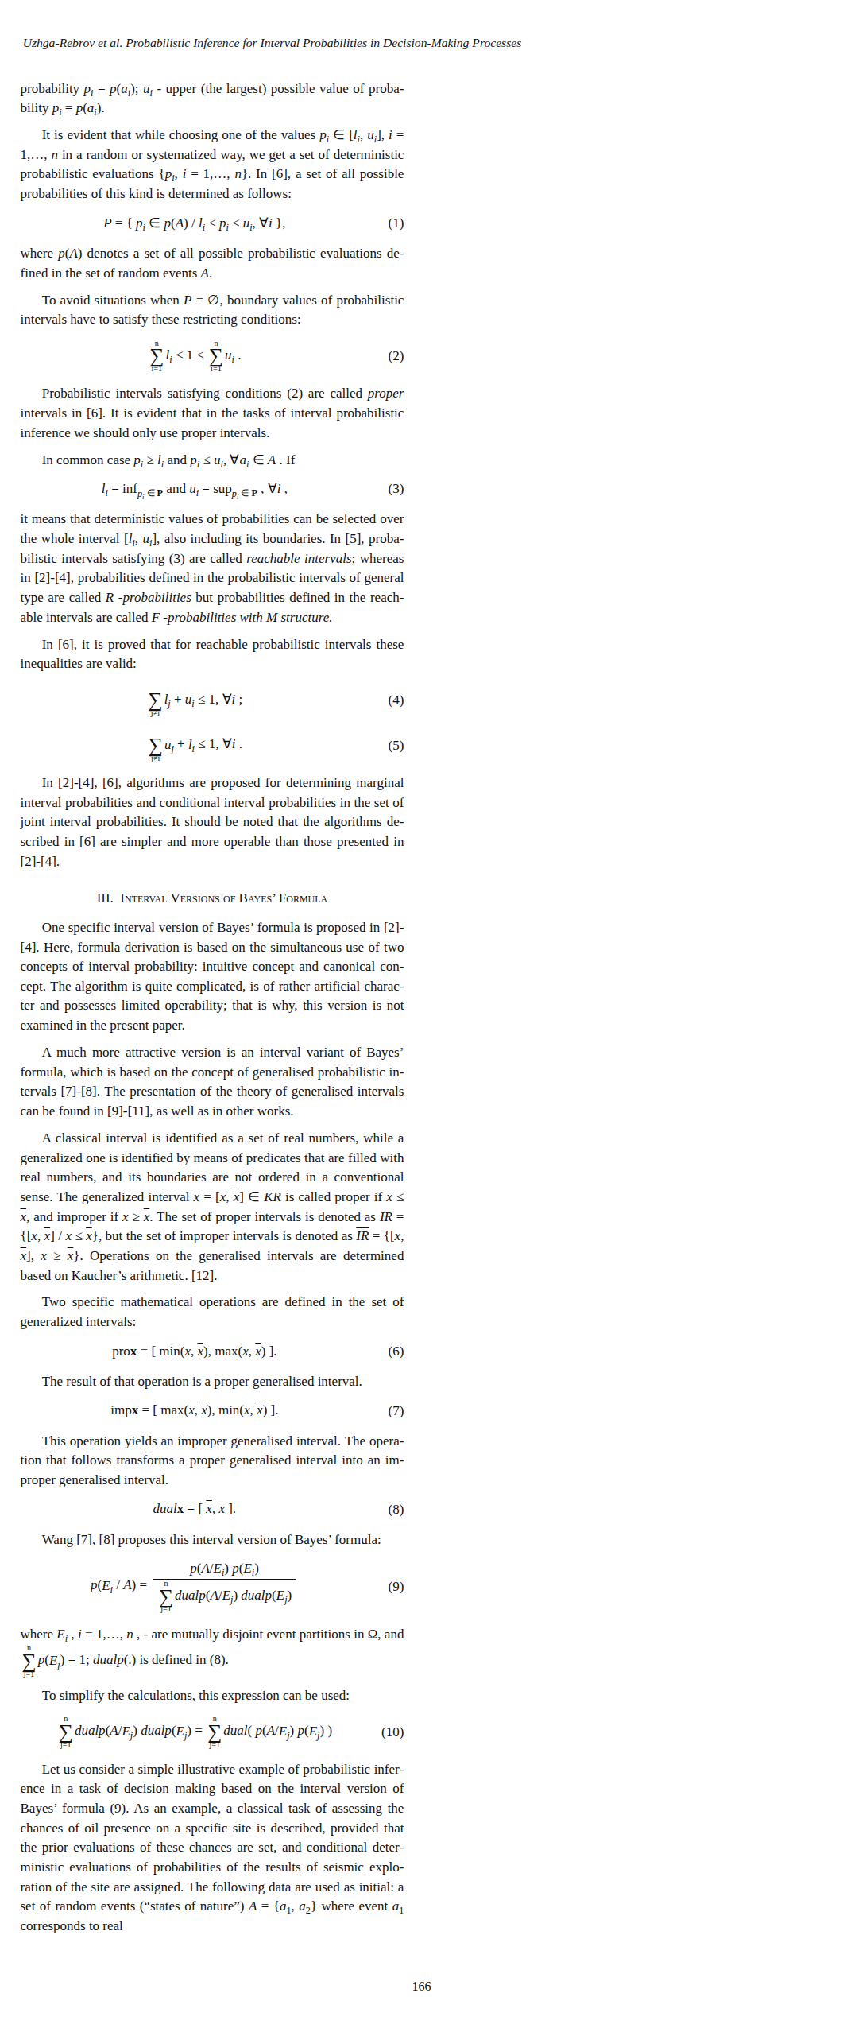Uzhga-Rebrov et al. Probabilistic Inference for Interval Probabilities in Decision-Making Processes
probability pi = p(ai); ui - upper (the largest) possible value of probability pi = p(ai).
It is evident that while choosing one of the values pi ∈ [li, ui], i = 1,…, n in a random or systematized way, we get a set of deterministic probabilistic evaluations {pi, i = 1,…, n}. In [6], a set of all possible probabilities of this kind is determined as follows:
P = { pi ∈ p(A) / li ≤ pi ≤ ui, ∀i },(1)
where p(A) denotes a set of all possible probabilistic evaluations defined in the set of random events A.
To avoid situations when P = ∅, boundary values of probabilistic intervals have to satisfy these restricting conditions:
n∑i=1 li ≤ 1 ≤ n∑i=1 ui .(2)
Probabilistic intervals satisfying conditions (2) are called proper intervals in [6]. It is evident that in the tasks of interval probabilistic inference we should only use proper intervals.
In common case pi ≥ li and pi ≤ ui, ∀ai ∈ A . If
li = infpi ∈ P and ui = suppi ∈ P , ∀i ,(3)
it means that deterministic values of probabilities can be selected over the whole interval [li, ui], also including its boundaries. In [5], probabilistic intervals satisfying (3) are called reachable intervals; whereas in [2]-[4], probabilities defined in the probabilistic intervals of general type are called R -probabilities but probabilities defined in the reachable intervals are called F -probabilities with M structure.
In [6], it is proved that for reachable probabilistic intervals these inequalities are valid:
∑j≠i lj + ui ≤ 1, ∀i ;(4)
∑j≠i uj + li ≤ 1, ∀i .(5)
In [2]-[4], [6], algorithms are proposed for determining marginal interval probabilities and conditional interval probabilities in the set of joint interval probabilities. It should be noted that the algorithms described in [6] are simpler and more operable than those presented in [2]-[4].
III. Interval Versions of Bayes’ Formula
One specific interval version of Bayes’ formula is proposed in [2]-[4]. Here, formula derivation is based on the simultaneous use of two concepts of interval probability: intuitive concept and canonical concept. The algorithm is quite complicated, is of rather artificial character and possesses limited operability; that is why, this version is not examined in the present paper.
A much more attractive version is an interval variant of Bayes’ formula, which is based on the concept of generalised probabilistic intervals [7]-[8]. The presentation of the theory of generalised intervals can be found in [9]-[11], as well as in other works.
A classical interval is identified as a set of real numbers, while a generalized one is identified by means of predicates that are filled with real numbers, and its boundaries are not ordered in a conventional sense. The generalized interval x = [x, x] ∈ KR is called proper if x ≤ x, and improper if x ≥ x. The set of proper intervals is denoted as IR = {[x, x] / x ≤ x}, but the set of improper intervals is denoted as IR = {[x, x], x ≥ x}. Operations on the generalised intervals are determined based on Kaucher’s arithmetic. [12].
Two specific mathematical operations are defined in the set of generalized intervals:
pro x = [ min(x, x), max(x, x) ].(6)
The result of that operation is a proper generalised interval.
imp x = [ max(x, x), min(x, x) ].(7)
This operation yields an improper generalised interval. The operation that follows transforms a proper generalised interval into an improper generalised interval.
dual x = [ x, x ].(8)
Wang [7], [8] proposes this interval version of Bayes’ formula:
p(Ei / A) = p(A/Ei) p(Ei) n∑j=1 dualp(A/Ej) dualp(Ej)(9)
where Ei , i = 1,…, n , - are mutually disjoint event partitions in Ω, and n∑j=1 p(Ej) = 1; dualp(.) is defined in (8).
To simplify the calculations, this expression can be used:
n∑j=1 dualp(A/Ej) dualp(Ej) = n∑j=1 dual( p(A/Ej) p(Ej) )(10)
Let us consider a simple illustrative example of probabilistic inference in a task of decision making based on the interval version of Bayes’ formula (9). As an example, a classical task of assessing the chances of oil presence on a specific site is described, provided that the prior evaluations of these chances are set, and conditional deterministic evaluations of probabilities of the results of seismic exploration of the site are assigned. The following data are used as initial: a set of random events (“states of nature”) A = {a1, a2} where event a1 corresponds to real
166